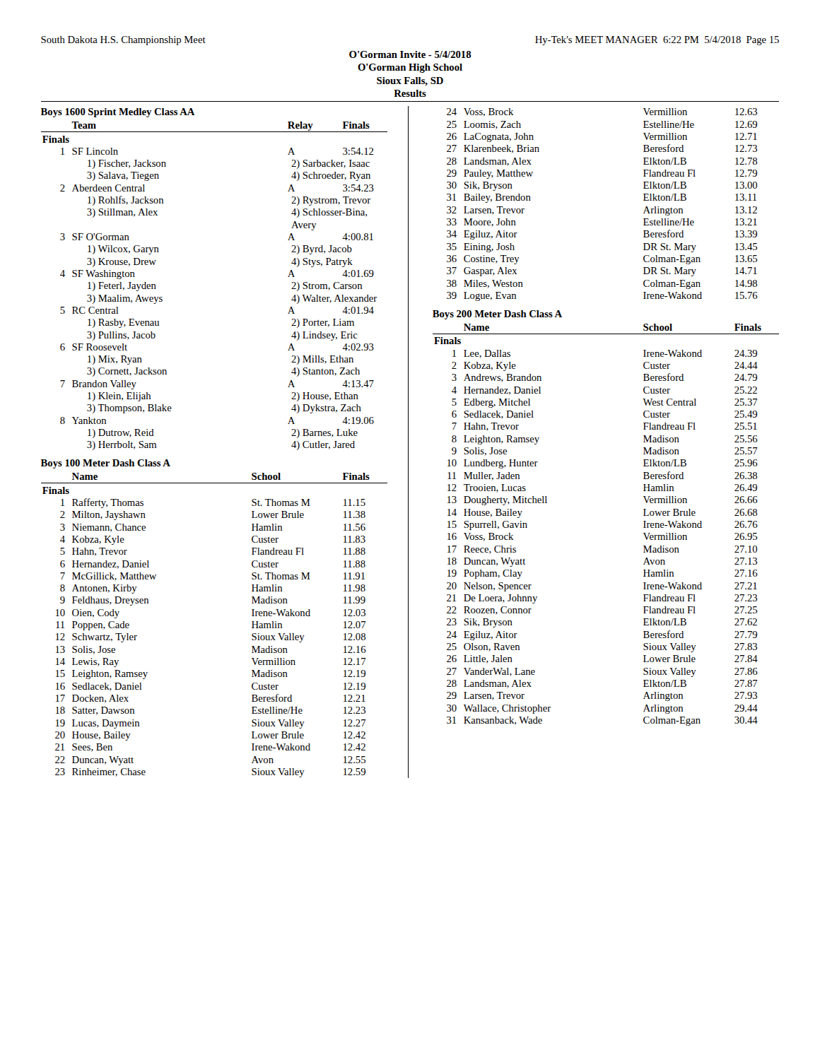South Dakota H.S. Championship Meet
Hy-Tek's MEET MANAGER 6:22 PM 5/4/2018 Page 15
O'Gorman Invite - 5/4/2018
O'Gorman High School
Sioux Falls, SD
Results
Boys 1600 Sprint Medley Class AA
| | Team | Relay | Finals |
| --- | --- | --- | --- |
| Finals |
| 1 | SF Lincoln | A | 3:54.12 |
| | 1) Fischer, Jackson | 2) Sarbacker, Isaac |
| | 3) Salava, Tiegen | 4) Schroeder, Ryan |
| 2 | Aberdeen Central | A | 3:54.23 |
| | 1) Rohlfs, Jackson | 2) Rystrom, Trevor |
| | 3) Stillman, Alex | 4) Schlosser-Bina, Avery |
| 3 | SF O'Gorman | A | 4:00.81 |
| | 1) Wilcox, Garyn | 2) Byrd, Jacob |
| | 3) Krouse, Drew | 4) Stys, Patryk |
| 4 | SF Washington | A | 4:01.69 |
| | 1) Feterl, Jayden | 2) Strom, Carson |
| | 3) Maalim, Aweys | 4) Walter, Alexander |
| 5 | RC Central | A | 4:01.94 |
| | 1) Rasby, Evenau | 2) Porter, Liam |
| | 3) Pullins, Jacob | 4) Lindsey, Eric |
| 6 | SF Roosevelt | A | 4:02.93 |
| | 1) Mix, Ryan | 2) Mills, Ethan |
| | 3) Cornett, Jackson | 4) Stanton, Zach |
| 7 | Brandon Valley | A | 4:13.47 |
| | 1) Klein, Elijah | 2) House, Ethan |
| | 3) Thompson, Blake | 4) Dykstra, Zach |
| 8 | Yankton | A | 4:19.06 |
| | 1) Dutrow, Reid | 2) Barnes, Luke |
| | 3) Herrbolt, Sam | 4) Cutler, Jared |
Boys 100 Meter Dash Class A
| | Name | School | Finals |
| --- | --- | --- | --- |
| Finals |
| 1 | Rafferty, Thomas | St. Thomas M | 11.15 |
| 2 | Milton, Jayshawn | Lower Brule | 11.38 |
| 3 | Niemann, Chance | Hamlin | 11.56 |
| 4 | Kobza, Kyle | Custer | 11.83 |
| 5 | Hahn, Trevor | Flandreau Fl | 11.88 |
| 6 | Hernandez, Daniel | Custer | 11.88 |
| 7 | McGillick, Matthew | St. Thomas M | 11.91 |
| 8 | Antonen, Kirby | Hamlin | 11.98 |
| 9 | Feldhaus, Dreysen | Madison | 11.99 |
| 10 | Oien, Cody | Irene-Wakond | 12.03 |
| 11 | Poppen, Cade | Hamlin | 12.07 |
| 12 | Schwartz, Tyler | Sioux Valley | 12.08 |
| 13 | Solis, Jose | Madison | 12.16 |
| 14 | Lewis, Ray | Vermillion | 12.17 |
| 15 | Leighton, Ramsey | Madison | 12.19 |
| 16 | Sedlacek, Daniel | Custer | 12.19 |
| 17 | Docken, Alex | Beresford | 12.21 |
| 18 | Satter, Dawson | Estelline/He | 12.23 |
| 19 | Lucas, Daymein | Sioux Valley | 12.27 |
| 20 | House, Bailey | Lower Brule | 12.42 |
| 21 | Sees, Ben | Irene-Wakond | 12.42 |
| 22 | Duncan, Wyatt | Avon | 12.55 |
| 23 | Rinheimer, Chase | Sioux Valley | 12.59 |
| 24 | Voss, Brock | Vermillion | 12.63 |
| 25 | Loomis, Zach | Estelline/He | 12.69 |
| 26 | LaCognata, John | Vermillion | 12.71 |
| 27 | Klarenbeek, Brian | Beresford | 12.73 |
| 28 | Landsman, Alex | Elkton/LB | 12.78 |
| 29 | Pauley, Matthew | Flandreau Fl | 12.79 |
| 30 | Sik, Bryson | Elkton/LB | 13.00 |
| 31 | Bailey, Brendon | Elkton/LB | 13.11 |
| 32 | Larsen, Trevor | Arlington | 13.12 |
| 33 | Moore, John | Estelline/He | 13.21 |
| 34 | Egiluz, Aitor | Beresford | 13.39 |
| 35 | Eining, Josh | DR St. Mary | 13.45 |
| 36 | Costine, Trey | Colman-Egan | 13.65 |
| 37 | Gaspar, Alex | DR St. Mary | 14.71 |
| 38 | Miles, Weston | Colman-Egan | 14.98 |
| 39 | Logue, Evan | Irene-Wakond | 15.76 |
Boys 200 Meter Dash Class A
| | Name | School | Finals |
| --- | --- | --- | --- |
| Finals |
| 1 | Lee, Dallas | Irene-Wakond | 24.39 |
| 2 | Kobza, Kyle | Custer | 24.44 |
| 3 | Andrews, Brandon | Beresford | 24.79 |
| 4 | Hernandez, Daniel | Custer | 25.22 |
| 5 | Edberg, Mitchel | West Central | 25.37 |
| 6 | Sedlacek, Daniel | Custer | 25.49 |
| 7 | Hahn, Trevor | Flandreau Fl | 25.51 |
| 8 | Leighton, Ramsey | Madison | 25.56 |
| 9 | Solis, Jose | Madison | 25.57 |
| 10 | Lundberg, Hunter | Elkton/LB | 25.96 |
| 11 | Muller, Jaden | Beresford | 26.38 |
| 12 | Trooien, Lucas | Hamlin | 26.49 |
| 13 | Dougherty, Mitchell | Vermillion | 26.66 |
| 14 | House, Bailey | Lower Brule | 26.68 |
| 15 | Spurrell, Gavin | Irene-Wakond | 26.76 |
| 16 | Voss, Brock | Vermillion | 26.95 |
| 17 | Reece, Chris | Madison | 27.10 |
| 18 | Duncan, Wyatt | Avon | 27.13 |
| 19 | Popham, Clay | Hamlin | 27.16 |
| 20 | Nelson, Spencer | Irene-Wakond | 27.21 |
| 21 | De Loera, Johnny | Flandreau Fl | 27.23 |
| 22 | Roozen, Connor | Flandreau Fl | 27.25 |
| 23 | Sik, Bryson | Elkton/LB | 27.62 |
| 24 | Egiluz, Aitor | Beresford | 27.79 |
| 25 | Olson, Raven | Sioux Valley | 27.83 |
| 26 | Little, Jalen | Lower Brule | 27.84 |
| 27 | VanderWal, Lane | Sioux Valley | 27.86 |
| 28 | Landsman, Alex | Elkton/LB | 27.87 |
| 29 | Larsen, Trevor | Arlington | 27.93 |
| 30 | Wallace, Christopher | Arlington | 29.44 |
| 31 | Kansanback, Wade | Colman-Egan | 30.44 |